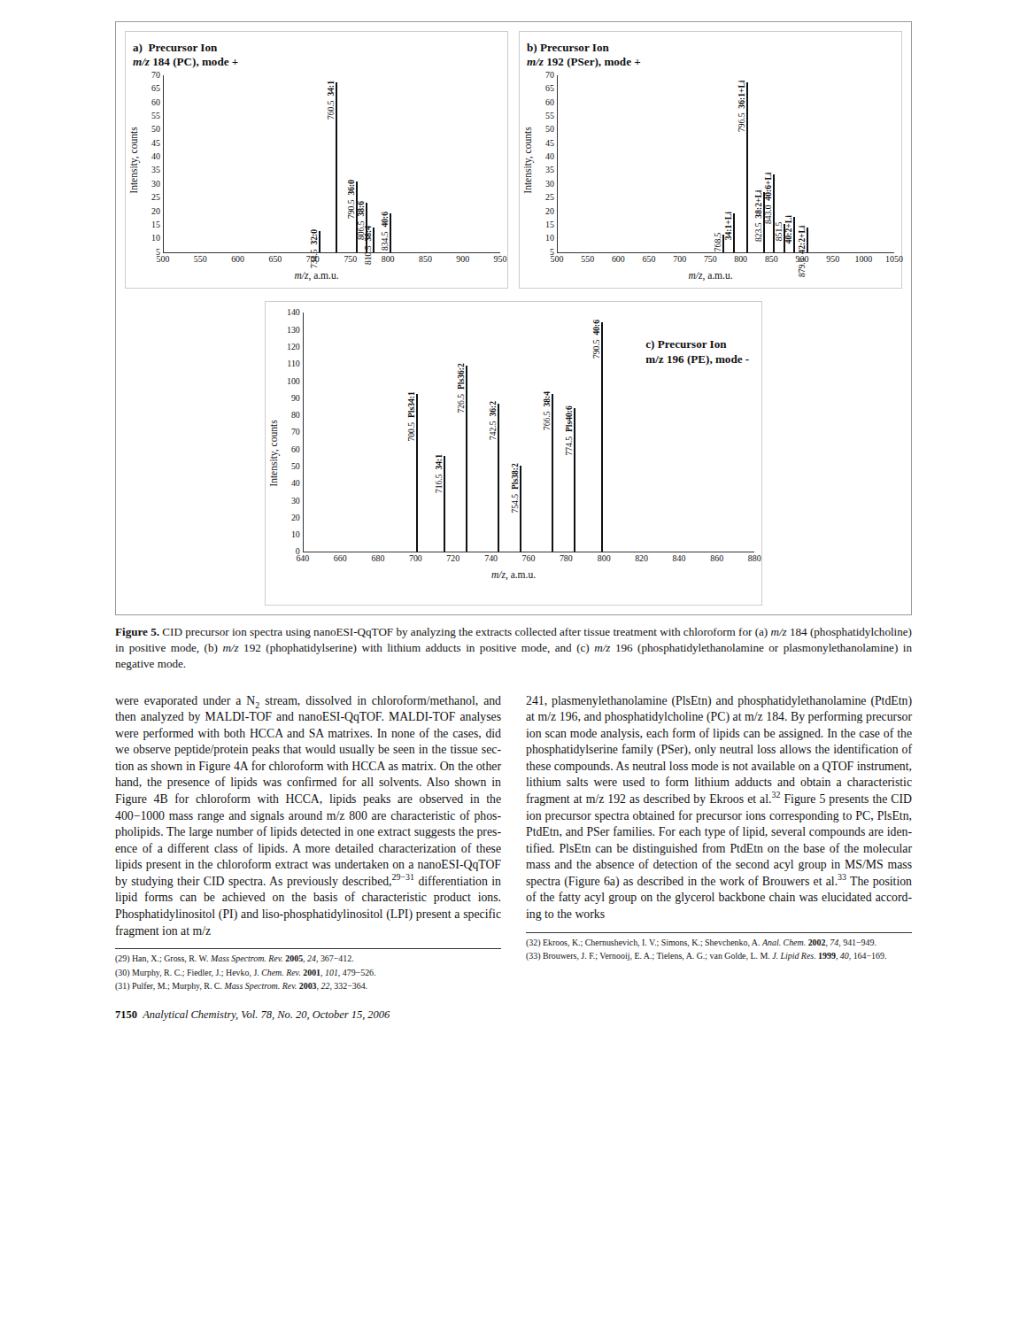a) Precursor Ion
m/z 184 (PC), mode +
Intensity, counts
70 65 60 55 50 45 40 35 30 25 20 15 10 5
734.5 32:0
760.5 34:1
790.5 36:0
806.5 38:6
810.5 38:4
834.5 40:6
500 550 600 650 700 750 800 850 900 950
m/z, a.m.u.
b) Precursor Ion
m/z 192 (PSer), mode +
Intensity, counts
70 65 60 55 50 45 40 35 30 25 20 15 10 5
768.5
34:1+Li
796.5 36:1+Li
823.5 38:2+Li
843.0 40:6+Li
851.5
40:2+Li
879.5 42:2+Li
500 550 600 650 700 750 800 850 900 950 1000 1050
m/z, a.m.u.
c) Precursor Ion
m/z 196 (PE), mode -
Intensity, counts
140 130 120 110 100 90 80 70 60 50 40 30 20 10 0
700.5 Pls34:1
716.5 34:1
726.5 Pls36:2
742.5 36:2
754.5 Pls38:2
766.5 38:4
774.5 Pls40:6
790.5 40:6
640 660 680 700 720 740 760 780 800 820 840 860 880
m/z, a.m.u.
Figure 5. CID precursor ion spectra using nanoESI-QqTOF by analyzing the extracts collected after tissue treatment with chloroform for (a) m/z 184 (phosphatidylcholine) in positive mode, (b) m/z 192 (phophatidylserine) with lithium adducts in positive mode, and (c) m/z 196 (phosphatidylethanolamine or plasmonylethanolamine) in negative mode.
were evaporated under a N2 stream, dissolved in chloroform/methanol, and then analyzed by MALDI-TOF and nanoESI-QqTOF. MALDI-TOF analyses were performed with both HCCA and SA matrixes. In none of the cases, did we observe peptide/protein peaks that would usually be seen in the tissue section as shown in Figure 4A for chloroform with HCCA as matrix. On the other hand, the presence of lipids was confirmed for all solvents. Also shown in Figure 4B for chloroform with HCCA, lipids peaks are observed in the 400−1000 mass range and signals around m/z 800 are characteristic of phospholipids. The large number of lipids detected in one extract suggests the presence of a different class of lipids. A more detailed characterization of these lipids present in the chloroform extract was undertaken on a nanoESI-QqTOF by studying their CID spectra. As previously described,29−31 differentiation in lipid forms can be achieved on the basis of characteristic product ions. Phosphatidylinositol (PI) and liso-phosphatidylinositol (LPI) present a specific fragment ion at m/z
(29) Han, X.; Gross, R. W. Mass Spectrom. Rev. 2005, 24, 367−412.
(30) Murphy, R. C.; Fiedler, J.; Hevko, J. Chem. Rev. 2001, 101, 479−526.
(31) Pulfer, M.; Murphy, R. C. Mass Spectrom. Rev. 2003, 22, 332−364.
241, plasmenylethanolamine (PlsEtn) and phosphatidylethanolamine (PtdEtn) at m/z 196, and phosphatidylcholine (PC) at m/z 184. By performing precursor ion scan mode analysis, each form of lipids can be assigned. In the case of the phosphatidylserine family (PSer), only neutral loss allows the identification of these compounds. As neutral loss mode is not available on a QTOF instrument, lithium salts were used to form lithium adducts and obtain a characteristic fragment at m/z 192 as described by Ekroos et al.32 Figure 5 presents the CID ion precursor spectra obtained for precursor ions corresponding to PC, PlsEtn, PtdEtn, and PSer families. For each type of lipid, several compounds are identified. PlsEtn can be distinguished from PtdEtn on the base of the molecular mass and the absence of detection of the second acyl group in MS/MS mass spectra (Figure 6a) as described in the work of Brouwers et al.33 The position of the fatty acyl group on the glycerol backbone chain was elucidated according to the works
(32) Ekroos, K.; Chernushevich, I. V.; Simons, K.; Shevchenko, A. Anal. Chem. 2002, 74, 941−949.
(33) Brouwers, J. F.; Vernooij, E. A.; Tielens, A. G.; van Golde, L. M. J. Lipid Res. 1999, 40, 164−169.
7150 Analytical Chemistry, Vol. 78, No. 20, October 15, 2006